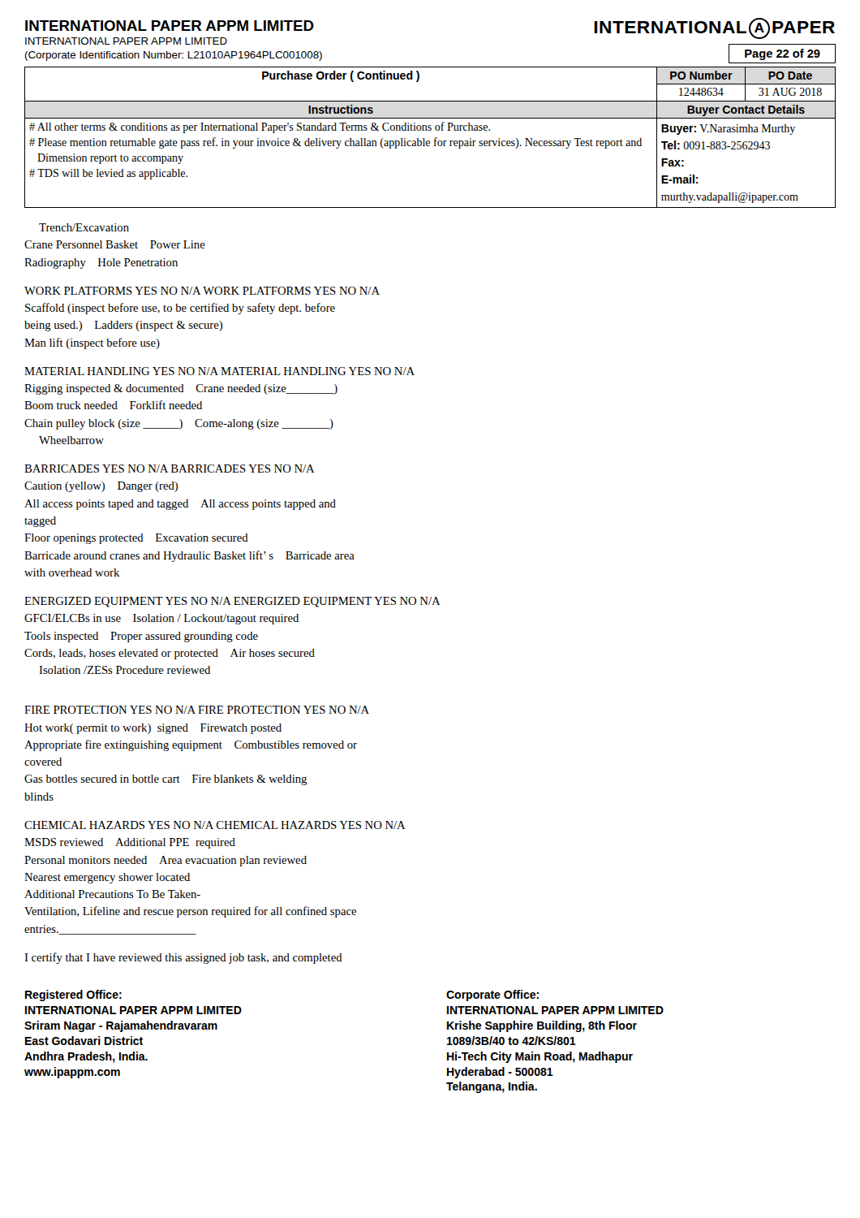INTERNATIONAL PAPER APPM LIMITED
INTERNATIONAL PAPER APPM LIMITED
(Corporate Identification Number: L21010AP1964PLC001008)
INTERNATIONALAPAPER
Page 22 of 29
| Purchase Order ( Continued ) | PO Number | PO Date |
| 12448634 | 31 AUG 2018 |
| Instructions | Buyer Contact Details |
| # All other terms & conditions as per International Paper's Standard Terms & Conditions of Purchase. # Please mention returnable gate pass ref. in your invoice & delivery challan (applicable for repair services). Necessary Test report and Dimension report to accompany # TDS will be levied as applicable. | Buyer: V.Narasimha Murthy Tel: 0091-883-2562943 Fax: E-mail: murthy.vadapalli@ipaper.com |
Trench/Excavation
Crane Personnel Basket Power Line
Radiography Hole Penetration
WORK PLATFORMS YES NO N/A WORK PLATFORMS YES NO N/A
Scaffold (inspect before use, to be certified by safety dept. before
being used.) Ladders (inspect & secure)
Man lift (inspect before use)
MATERIAL HANDLING YES NO N/A MATERIAL HANDLING YES NO N/A
Rigging inspected & documented Crane needed (size________)
Boom truck needed Forklift needed
Chain pulley block (size ______) Come-along (size ________)
Wheelbarrow
BARRICADES YES NO N/A BARRICADES YES NO N/A
Caution (yellow) Danger (red)
All access points taped and tagged All access points tapped and
tagged
Floor openings protected Excavation secured
Barricade around cranes and Hydraulic Basket lift’ s Barricade area
with overhead work
ENERGIZED EQUIPMENT YES NO N/A ENERGIZED EQUIPMENT YES NO N/A
GFCI/ELCBs in use Isolation / Lockout/tagout required
Tools inspected Proper assured grounding code
Cords, leads, hoses elevated or protected Air hoses secured
Isolation /ZESs Procedure reviewed
FIRE PROTECTION YES NO N/A FIRE PROTECTION YES NO N/A
Hot work( permit to work) signed Firewatch posted
Appropriate fire extinguishing equipment Combustibles removed or
covered
Gas bottles secured in bottle cart Fire blankets & welding
blinds
CHEMICAL HAZARDS YES NO N/A CHEMICAL HAZARDS YES NO N/A
MSDS reviewed Additional PPE required
Personal monitors needed Area evacuation plan reviewed
Nearest emergency shower located
Additional Precautions To Be Taken-
Ventilation, Lifeline and rescue person required for all confined space
entries._______________________
I certify that I have reviewed this assigned job task, and completed
Registered Office:
INTERNATIONAL PAPER APPM LIMITED
Sriram Nagar - Rajamahendravaram
East Godavari District
Andhra Pradesh, India.
www.ipappm.com
Corporate Office:
INTERNATIONAL PAPER APPM LIMITED
Krishe Sapphire Building, 8th Floor
1089/3B/40 to 42/KS/801
Hi-Tech City Main Road, Madhapur
Hyderabad - 500081
Telangana, India.